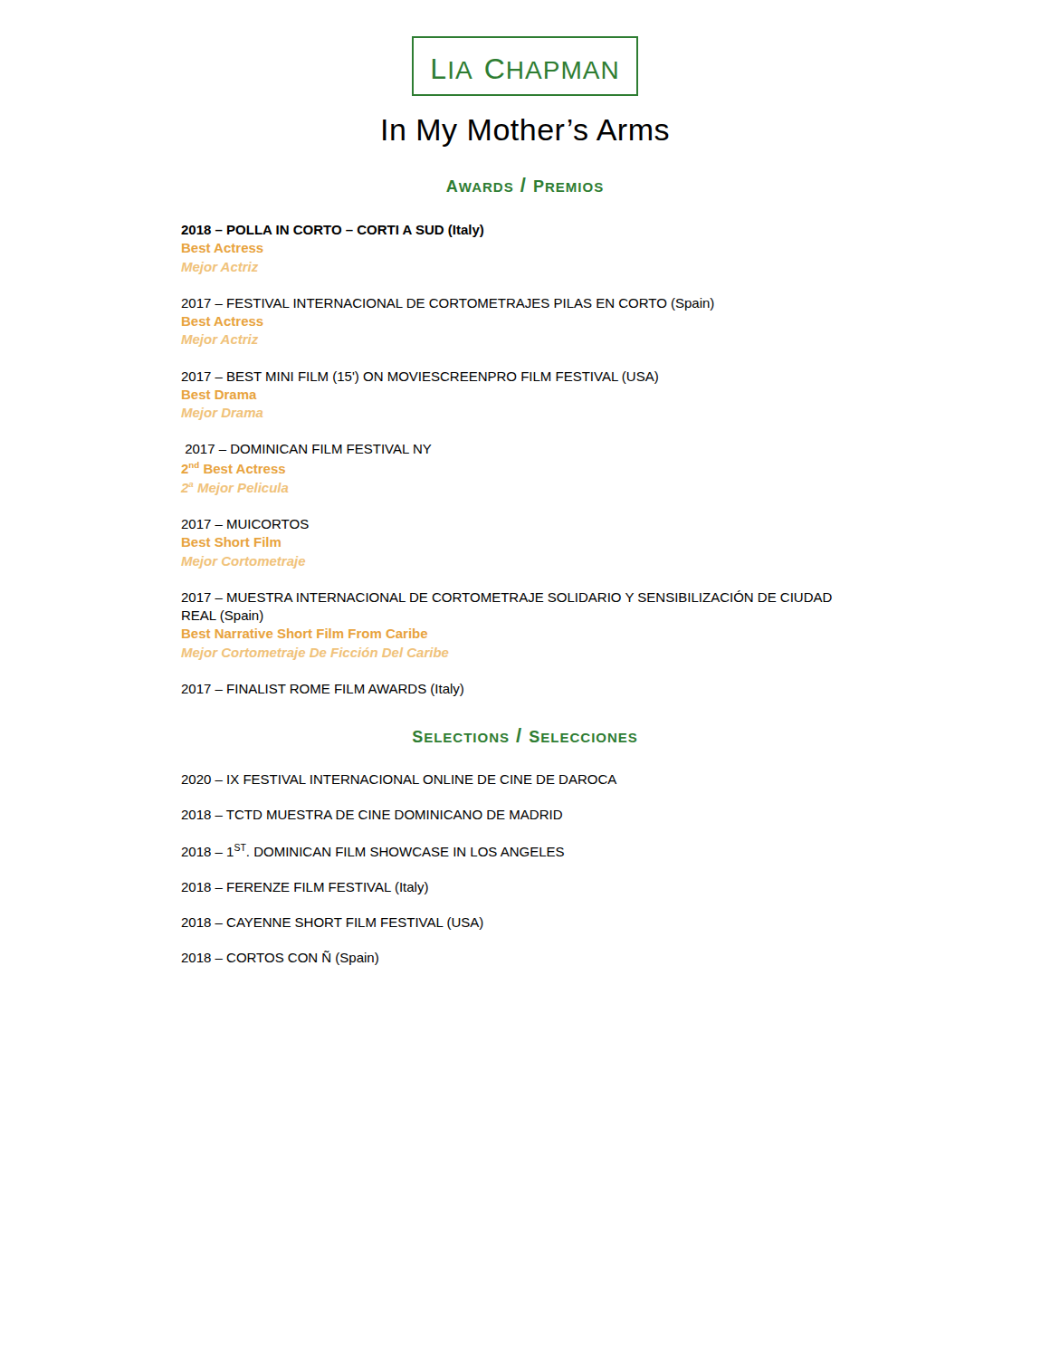Lia Chapman
In My Mother’s Arms
Awards / Premios
2018 – POLLA IN CORTO – CORTI A SUD (Italy)
Best Actress
Mejor Actriz
2017 – FESTIVAL INTERNACIONAL DE CORTOMETRAJES PILAS EN CORTO (Spain)
Best Actress
Mejor Actriz
2017 – BEST MINI FILM (15') ON MOVIESCREENPRO FILM FESTIVAL (USA)
Best Drama
Mejor Drama
2017 – DOMINICAN FILM FESTIVAL NY
2nd Best Actress
2a Mejor Pelicula
2017 – MUICORTOS
Best Short Film
Mejor Cortometraje
2017 – MUESTRA INTERNACIONAL DE CORTOMETRAJE SOLIDARIO Y SENSIBILIZACIÓN DE CIUDAD REAL (Spain)
Best Narrative Short Film From Caribe
Mejor Cortometraje De Ficción Del Caribe
2017 – FINALIST ROME FILM AWARDS (Italy)
Selections / Selecciones
2020 – IX FESTIVAL INTERNACIONAL ONLINE DE CINE DE DAROCA
2018 – TCTD MUESTRA DE CINE DOMINICANO DE MADRID
2018 – 1ST. DOMINICAN FILM SHOWCASE IN LOS ANGELES
2018 – FERENZE FILM FESTIVAL (Italy)
2018 – CAYENNE SHORT FILM FESTIVAL (USA)
2018 – CORTOS CON Ñ (Spain)